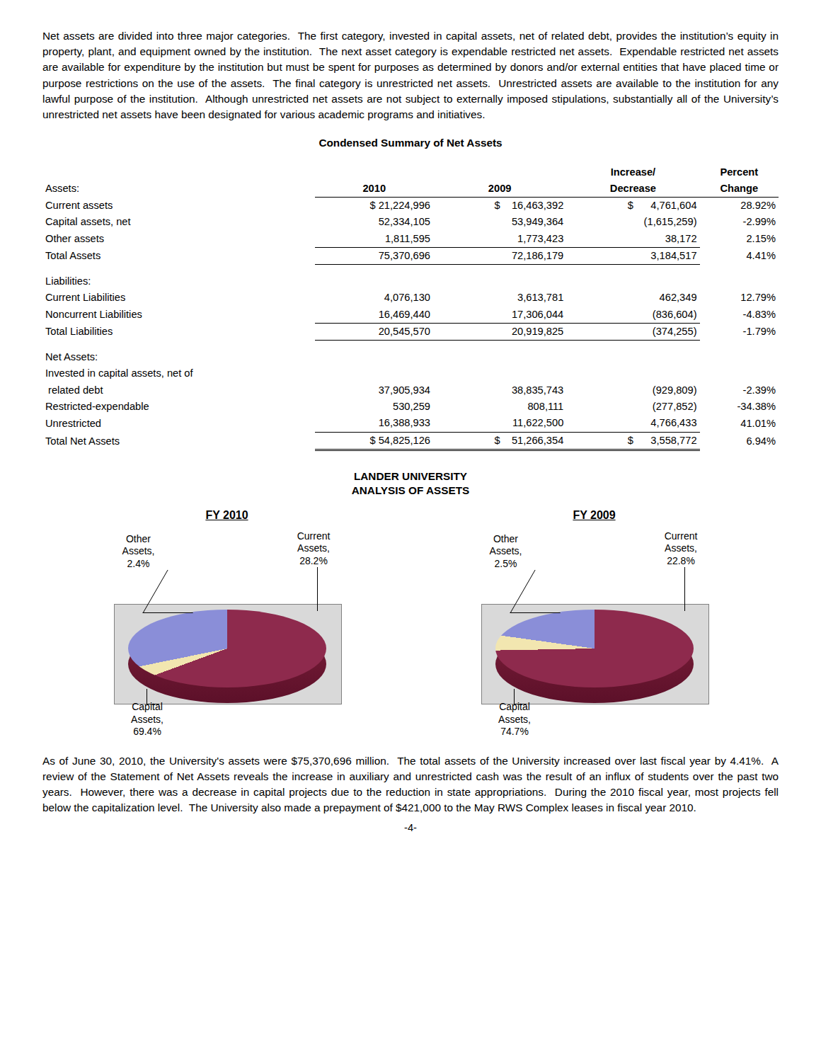Net assets are divided into three major categories. The first category, invested in capital assets, net of related debt, provides the institution’s equity in property, plant, and equipment owned by the institution. The next asset category is expendable restricted net assets. Expendable restricted net assets are available for expenditure by the institution but must be spent for purposes as determined by donors and/or external entities that have placed time or purpose restrictions on the use of the assets. The final category is unrestricted net assets. Unrestricted assets are available to the institution for any lawful purpose of the institution. Although unrestricted net assets are not subject to externally imposed stipulations, substantially all of the University’s unrestricted net assets have been designated for various academic programs and initiatives.
Condensed Summary of Net Assets
| | | | Increase/ | Percent |
| Assets: | 2010 | 2009 | Decrease | Change |
| Current assets | $ 21,224,996 | $ 16,463,392 | $ 4,761,604 | 28.92% |
| Capital assets, net | 52,334,105 | 53,949,364 | (1,615,259) | -2.99% |
| Other assets | 1,811,595 | 1,773,423 | 38,172 | 2.15% |
| Total Assets | 75,370,696 | 72,186,179 | 3,184,517 | 4.41% |
| Liabilities: | | | | |
| Current Liabilities | 4,076,130 | 3,613,781 | 462,349 | 12.79% |
| Noncurrent Liabilities | 16,469,440 | 17,306,044 | (836,604) | -4.83% |
| Total Liabilities | 20,545,570 | 20,919,825 | (374,255) | -1.79% |
| Net Assets: | | | | |
| Invested in capital assets, net of | | | | |
| related debt | 37,905,934 | 38,835,743 | (929,809) | -2.39% |
| Restricted-expendable | 530,259 | 808,111 | (277,852) | -34.38% |
| Unrestricted | 16,388,933 | 11,622,500 | 4,766,433 | 41.01% |
| Total Net Assets | $ 54,825,126 | $ 51,266,354 | $ 3,558,772 | 6.94% |
LANDER UNIVERSITY
ANALYSIS OF ASSETS
| FY 2010 Other Assets, 2.4% Current Assets, 28.2% Capital Assets, 69.4% | FY 2009 Other Assets, 2.5% Current Assets, 22.8% Capital Assets, 74.7% |
As of June 30, 2010, the University's assets were $75,370,696 million. The total assets of the University increased over last fiscal year by 4.41%. A review of the Statement of Net Assets reveals the increase in auxiliary and unrestricted cash was the result of an influx of students over the past two years. However, there was a decrease in capital projects due to the reduction in state appropriations. During the 2010 fiscal year, most projects fell below the capitalization level. The University also made a prepayment of $421,000 to the May RWS Complex leases in fiscal year 2010.
-4-